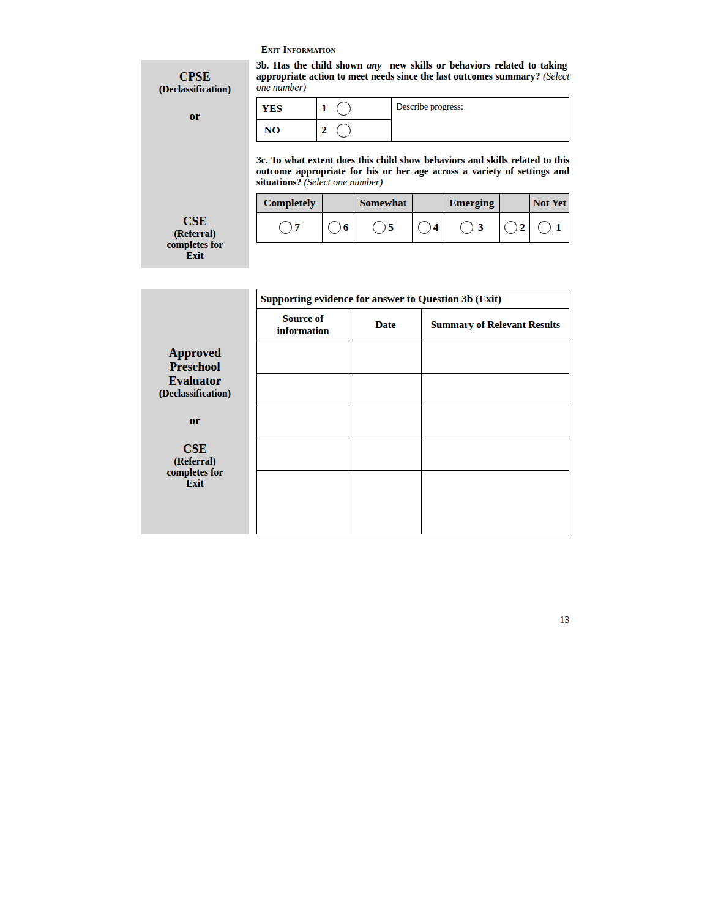Exit Information
CPSE (Declassification) or CSE (Referral)
completes for
Exit
3b. Has the child shown any new skills or behaviors related to taking appropriate action to meet needs since the last outcomes summary? (Select one number)
| YES | 1 | Describe progress: |
| NO | 2 |
3c. To what extent does this child show behaviors and skills related to this outcome appropriate for his or her age across a variety of settings and situations? (Select one number)
| Completely | | Somewhat | | Emerging | | Not Yet |
| --- | --- | --- | --- | --- | --- | --- |
| 7 | 6 | 5 | 4 | 3 | 2 | 1 |
Approved
Preschool
Evaluator (Declassification) or CSE (Referral)
completes for
Exit
| Supporting evidence for answer to Question 3b (Exit) |
| Source of information | Date | Summary of Relevant Results |
13